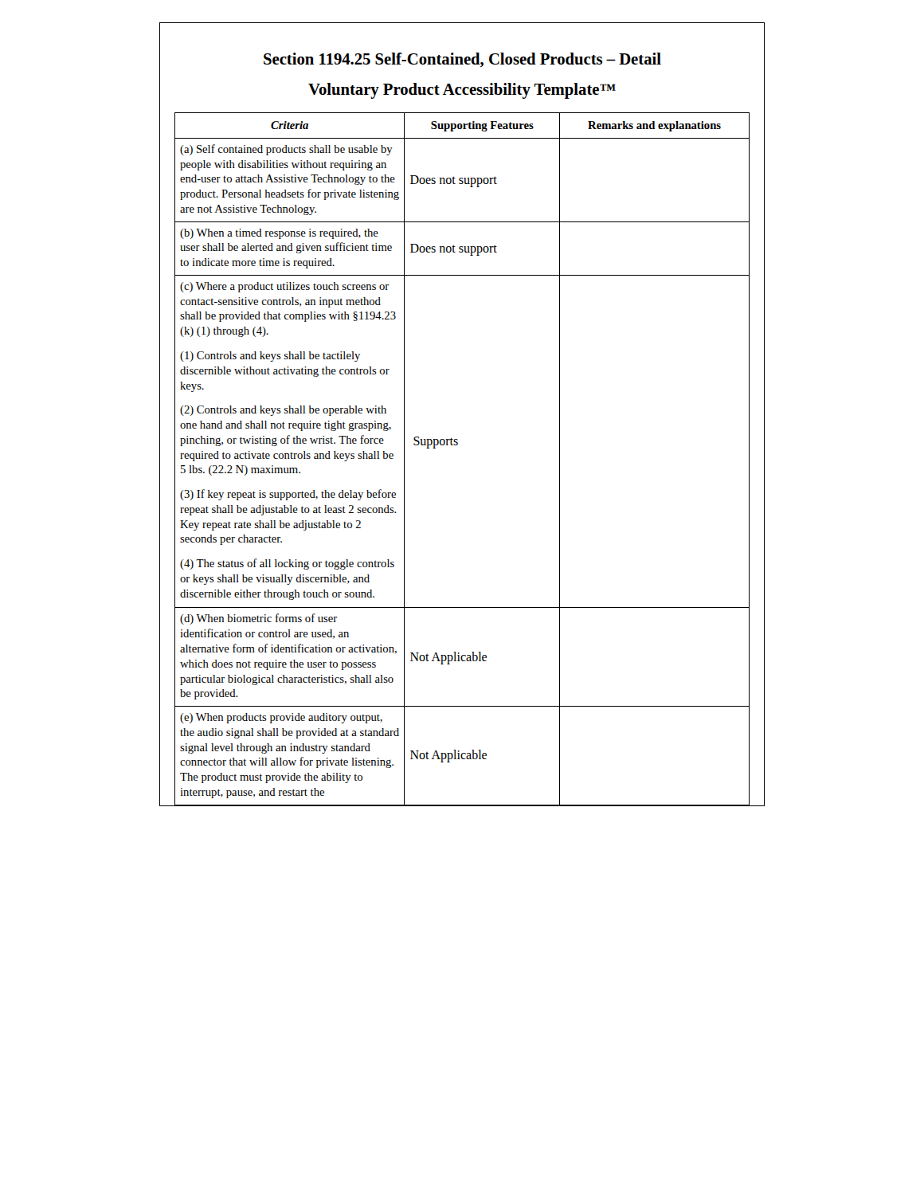Section 1194.25 Self-Contained, Closed Products – Detail Voluntary Product Accessibility Template™
| Criteria | Supporting Features | Remarks and explanations |
| --- | --- | --- |
| (a) Self contained products shall be usable by people with disabilities without requiring an end-user to attach Assistive Technology to the product. Personal headsets for private listening are not Assistive Technology. | Does not support | |
| (b) When a timed response is required, the user shall be alerted and given sufficient time to indicate more time is required. | Does not support | |
| (c) Where a product utilizes touch screens or contact-sensitive controls, an input method shall be provided that complies with §1194.23 (k) (1) through (4). (1) Controls and keys shall be tactilely discernible without activating the controls or keys. (2) Controls and keys shall be operable with one hand and shall not require tight grasping, pinching, or twisting of the wrist. The force required to activate controls and keys shall be 5 lbs. (22.2 N) maximum. (3) If key repeat is supported, the delay before repeat shall be adjustable to at least 2 seconds. Key repeat rate shall be adjustable to 2 seconds per character. (4) The status of all locking or toggle controls or keys shall be visually discernible, and discernible either through touch or sound. | Supports | |
| (d) When biometric forms of user identification or control are used, an alternative form of identification or activation, which does not require the user to possess particular biological characteristics, shall also be provided. | Not Applicable | |
| (e) When products provide auditory output, the audio signal shall be provided at a standard signal level through an industry standard connector that will allow for private listening. The product must provide the ability to interrupt, pause, and restart the | Not Applicable | |